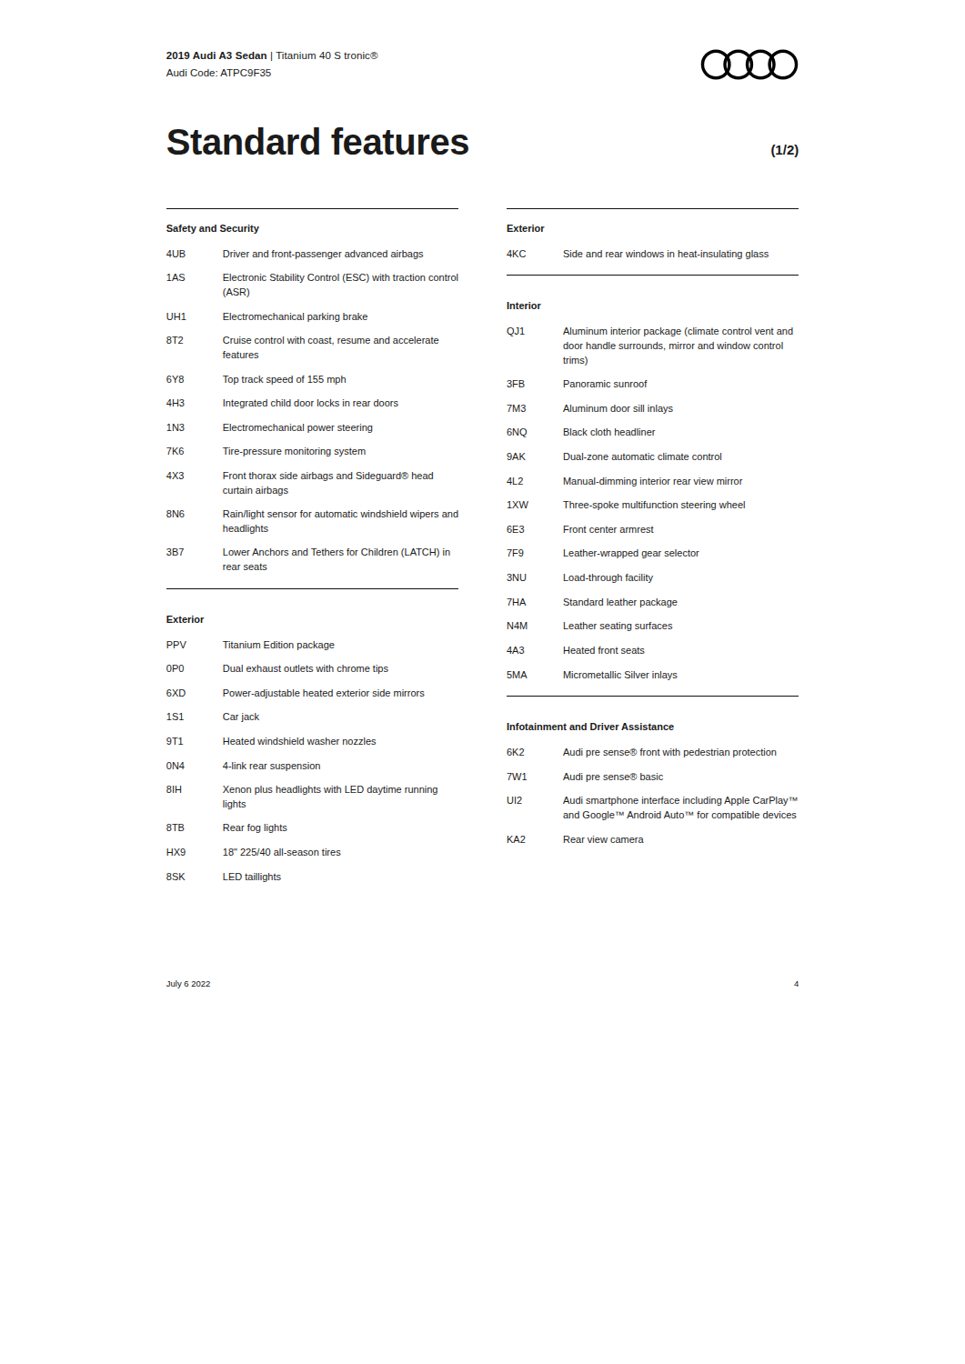2019 Audi A3 Sedan | Titanium 40 S tronic®
Audi Code: ATPC9F35
Standard features
(1/2)
Safety and Security
| 4UB | Driver and front-passenger advanced airbags |
| 1AS | Electronic Stability Control (ESC) with traction control (ASR) |
| UH1 | Electromechanical parking brake |
| 8T2 | Cruise control with coast, resume and accelerate features |
| 6Y8 | Top track speed of 155 mph |
| 4H3 | Integrated child door locks in rear doors |
| 1N3 | Electromechanical power steering |
| 7K6 | Tire-pressure monitoring system |
| 4X3 | Front thorax side airbags and Sideguard® head curtain airbags |
| 8N6 | Rain/light sensor for automatic windshield wipers and headlights |
| 3B7 | Lower Anchors and Tethers for Children (LATCH) in rear seats |
Exterior
| PPV | Titanium Edition package |
| 0P0 | Dual exhaust outlets with chrome tips |
| 6XD | Power-adjustable heated exterior side mirrors |
| 1S1 | Car jack |
| 9T1 | Heated windshield washer nozzles |
| 0N4 | 4-link rear suspension |
| 8IH | Xenon plus headlights with LED daytime running lights |
| 8TB | Rear fog lights |
| HX9 | 18" 225/40 all-season tires |
| 8SK | LED taillights |
Exterior
| 4KC | Side and rear windows in heat-insulating glass |
Interior
| QJ1 | Aluminum interior package (climate control vent and door handle surrounds, mirror and window control trims) |
| 3FB | Panoramic sunroof |
| 7M3 | Aluminum door sill inlays |
| 6NQ | Black cloth headliner |
| 9AK | Dual-zone automatic climate control |
| 4L2 | Manual-dimming interior rear view mirror |
| 1XW | Three-spoke multifunction steering wheel |
| 6E3 | Front center armrest |
| 7F9 | Leather-wrapped gear selector |
| 3NU | Load-through facility |
| 7HA | Standard leather package |
| N4M | Leather seating surfaces |
| 4A3 | Heated front seats |
| 5MA | Micrometallic Silver inlays |
Infotainment and Driver Assistance
| 6K2 | Audi pre sense® front with pedestrian protection |
| 7W1 | Audi pre sense® basic |
| UI2 | Audi smartphone interface including Apple CarPlay™ and Google™ Android Auto™ for compatible devices |
| KA2 | Rear view camera |
July 6 2022
4